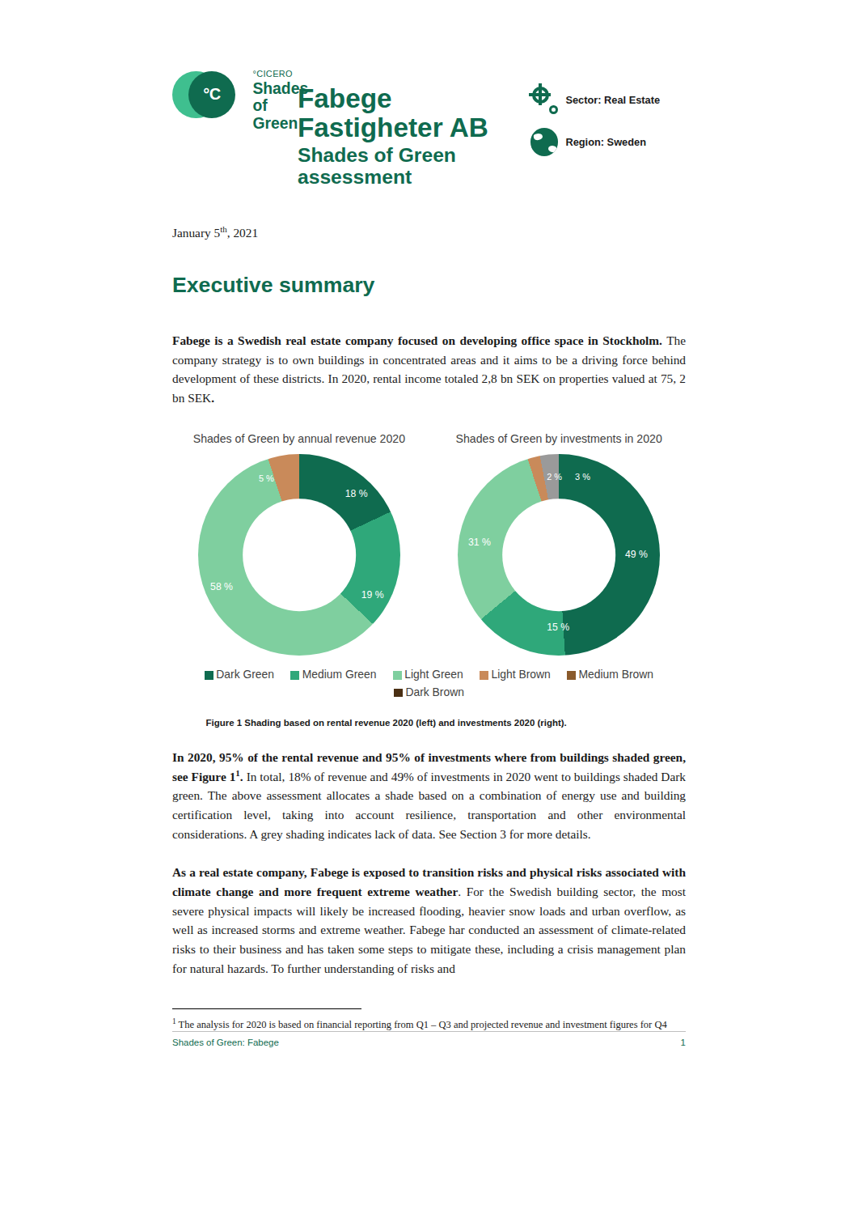°C
°CICERO Shades of Green
Fabege Fastigheter AB
Shades of Green assessment
Sector: Real Estate
Region: Sweden
January 5th, 2021
Executive summary
Fabege is a Swedish real estate company focused on developing office space in Stockholm. The company strategy is to own buildings in concentrated areas and it aims to be a driving force behind development of these districts. In 2020, rental income totaled 2,8 bn SEK on properties valued at 75, 2 bn SEK.
Shades of Green by annual revenue 2020
18 % 19 % 58 % 5 %
Shades of Green by investments in 2020
49 % 15 % 31 % 2 % 3 %
Dark Green Medium Green Light Green Light Brown Medium Brown Dark Brown
Figure 1 Shading based on rental revenue 2020 (left) and investments 2020 (right).
In 2020, 95% of the rental revenue and 95% of investments where from buildings shaded green, see Figure 11. In total, 18% of revenue and 49% of investments in 2020 went to buildings shaded Dark green. The above assessment allocates a shade based on a combination of energy use and building certification level, taking into account resilience, transportation and other environmental considerations. A grey shading indicates lack of data. See Section 3 for more details.
As a real estate company, Fabege is exposed to transition risks and physical risks associated with climate change and more frequent extreme weather. For the Swedish building sector, the most severe physical impacts will likely be increased flooding, heavier snow loads and urban overflow, as well as increased storms and extreme weather. Fabege har conducted an assessment of climate-related risks to their business and has taken some steps to mitigate these, including a crisis management plan for natural hazards. To further understanding of risks and
1 The analysis for 2020 is based on financial reporting from Q1 – Q3 and projected revenue and investment figures for Q4
Shades of Green: Fabege
1